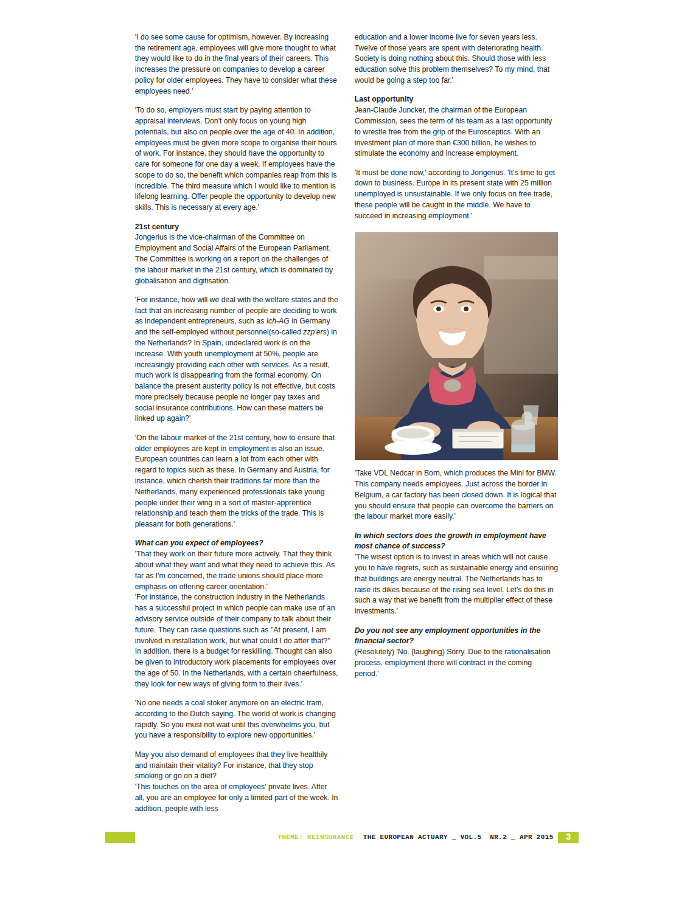'I do see some cause for optimism, however. By increasing the retirement age, employees will give more thought to what they would like to do in the final years of their careers. This increases the pressure on companies to develop a career policy for older employees. They have to consider what these employees need.'
'To do so, employers must start by paying attention to appraisal interviews. Don't only focus on young high potentials, but also on people over the age of 40. In addition, employees must be given more scope to organise their hours of work. For instance, they should have the opportunity to care for someone for one day a week. If employees have the scope to do so, the benefit which companies reap from this is incredible. The third measure which I would like to mention is lifelong learning. Offer people the opportunity to develop new skills. This is necessary at every age.'
21st century
Jongerius is the vice-chairman of the Committee on Employment and Social Affairs of the European Parliament. The Committee is working on a report on the challenges of the labour market in the 21st century, which is dominated by globalisation and digitisation.
'For instance, how will we deal with the welfare states and the fact that an increasing number of people are deciding to work as independent entrepreneurs, such as Ich-AG in Germany and the self-employed without personnel(so-called zzp'ers) in the Netherlands? In Spain, undeclared work is on the increase. With youth unemployment at 50%, people are increasingly providing each other with services. As a result, much work is disappearing from the formal economy. On balance the present austerity policy is not effective, but costs more precisely because people no longer pay taxes and social insurance contributions. How can these matters be linked up again?'
'On the labour market of the 21st century, how to ensure that older employees are kept in employment is also an issue. European countries can learn a lot from each other with regard to topics such as these. In Germany and Austria, for instance, which cherish their traditions far more than the Netherlands, many experienced professionals take young people under their wing in a sort of master-apprentice relationship and teach them the tricks of the trade. This is pleasant for both generations.'
What can you expect of employees?
'That they work on their future more actively. That they think about what they want and what they need to achieve this. As far as I'm concerned, the trade unions should place more emphasis on offering career orientation.'
'For instance, the construction industry in the Netherlands has a successful project in which people can make use of an advisory service outside of their company to talk about their future. They can raise questions such as "At present, I am involved in installation work, but what could I do after that?" In addition, there is a budget for reskilling. Thought can also be given to introductory work placements for employees over the age of 50. In the Netherlands, with a certain cheerfulness, they look for new ways of giving form to their lives.'
'No one needs a coal stoker anymore on an electric tram, according to the Dutch saying. The world of work is changing rapidly. So you must not wait until this overwhelms you, but you have a responsibility to explore new opportunities.'
May you also demand of employees that they live healthily and maintain their vitality? For instance, that they stop smoking or go on a diet?
'This touches on the area of employees' private lives. After all, you are an employee for only a limited part of the week. In addition, people with less
education and a lower income live for seven years less. Twelve of those years are spent with deteriorating health. Society is doing nothing about this. Should those with less education solve this problem themselves? To my mind, that would be going a step too far.'
Last opportunity
Jean-Claude Juncker, the chairman of the European Commission, sees the term of his team as a last opportunity to wrestle free from the grip of the Eurosceptics. With an investment plan of more than €300 billion, he wishes to stimulate the economy and increase employment.
'It must be done now,' according to Jongerius. 'It's time to get down to business. Europe in its present state with 25 million unemployed is unsustainable. If we only focus on free trade, these people will be caught in the middle. We have to succeed in increasing employment.'
'Take VDL Nedcar in Born, which produces the Mini for BMW. This company needs employees. Just across the border in Belgium, a car factory has been closed down. It is logical that you should ensure that people can overcome the barriers on the labour market more easily.'
In which sectors does the growth in employment have most chance of success?
'The wisest option is to invest in areas which will not cause you to have regrets, such as sustainable energy and ensuring that buildings are energy neutral. The Netherlands has to raise its dikes because of the rising sea level. Let's do this in such a way that we benefit from the multiplier effect of these investments.'
Do you not see any employment opportunities in the financial sector?
(Resolutely) 'No. (laughing) Sorry. Due to the rationalisation process, employment there will contract in the coming period.'
THEME: REINSURANCE THE EUROPEAN ACTUARY _ VOL.5 NR.2 _ APR 2015
3